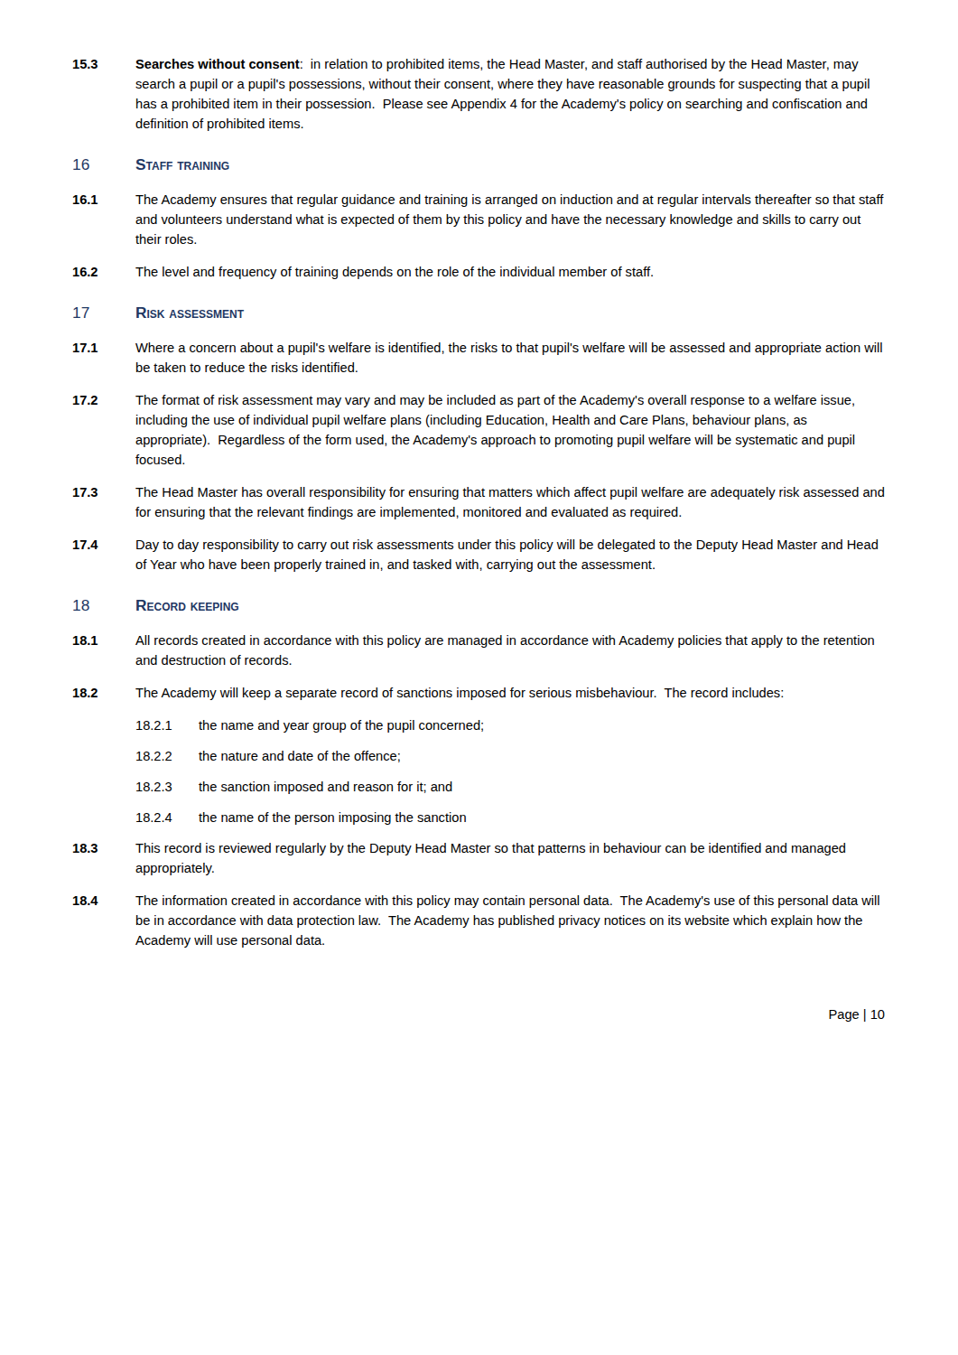15.3
Searches without consent: in relation to prohibited items, the Head Master, and staff authorised by the Head Master, may search a pupil or a pupil's possessions, without their consent, where they have reasonable grounds for suspecting that a pupil has a prohibited item in their possession. Please see Appendix 4 for the Academy's policy on searching and confiscation and definition of prohibited items.
16 Staff training
16.1
The Academy ensures that regular guidance and training is arranged on induction and at regular intervals thereafter so that staff and volunteers understand what is expected of them by this policy and have the necessary knowledge and skills to carry out their roles.
16.2
The level and frequency of training depends on the role of the individual member of staff.
17 Risk assessment
17.1
Where a concern about a pupil's welfare is identified, the risks to that pupil's welfare will be assessed and appropriate action will be taken to reduce the risks identified.
17.2
The format of risk assessment may vary and may be included as part of the Academy's overall response to a welfare issue, including the use of individual pupil welfare plans (including Education, Health and Care Plans, behaviour plans, as appropriate). Regardless of the form used, the Academy's approach to promoting pupil welfare will be systematic and pupil focused.
17.3
The Head Master has overall responsibility for ensuring that matters which affect pupil welfare are adequately risk assessed and for ensuring that the relevant findings are implemented, monitored and evaluated as required.
17.4
Day to day responsibility to carry out risk assessments under this policy will be delegated to the Deputy Head Master and Head of Year who have been properly trained in, and tasked with, carrying out the assessment.
18 Record keeping
18.1
All records created in accordance with this policy are managed in accordance with Academy policies that apply to the retention and destruction of records.
18.2
The Academy will keep a separate record of sanctions imposed for serious misbehaviour. The record includes:
18.2.1
the name and year group of the pupil concerned;
18.2.2
the nature and date of the offence;
18.2.3
the sanction imposed and reason for it; and
18.2.4
the name of the person imposing the sanction
18.3
This record is reviewed regularly by the Deputy Head Master so that patterns in behaviour can be identified and managed appropriately.
18.4
The information created in accordance with this policy may contain personal data. The Academy's use of this personal data will be in accordance with data protection law. The Academy has published privacy notices on its website which explain how the Academy will use personal data.
Page | 10